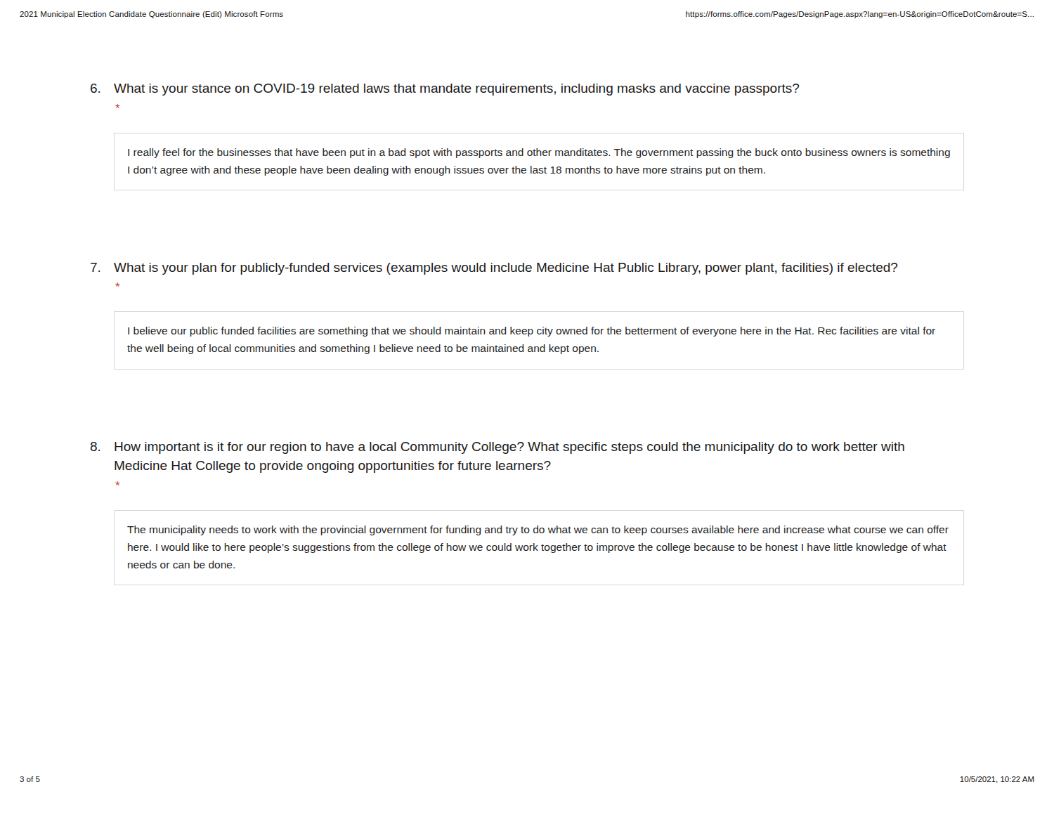2021 Municipal Election Candidate Questionnaire (Edit) Microsoft Forms
https://forms.office.com/Pages/DesignPage.aspx?lang=en-US&origin=OfficeDotCom&route=S...
6.
What is your stance on COVID-19 related laws that mandate requirements, including masks and vaccine passports?
*
I really feel for the businesses that have been put in a bad spot with passports and other manditates. The government passing the buck onto business owners is something I don’t agree with and these people have been dealing with enough issues over the last 18 months to have more strains put on them.
7.
What is your plan for publicly-funded services (examples would include Medicine Hat Public Library, power plant, facilities) if elected?
*
I believe our public funded facilities are something that we should maintain and keep city owned for the betterment of everyone here in the Hat. Rec facilities are vital for the well being of local communities and something I believe need to be maintained and kept open.
8.
How important is it for our region to have a local Community College? What specific steps could the municipality do to work better with Medicine Hat College to provide ongoing opportunities for future learners?
*
The municipality needs to work with the provincial government for funding and try to do what we can to keep courses available here and increase what course we can offer here. I would like to here people’s suggestions from the college of how we could work together to improve the college because to be honest I have little knowledge of what needs or can be done.
3 of 5
10/5/2021, 10:22 AM